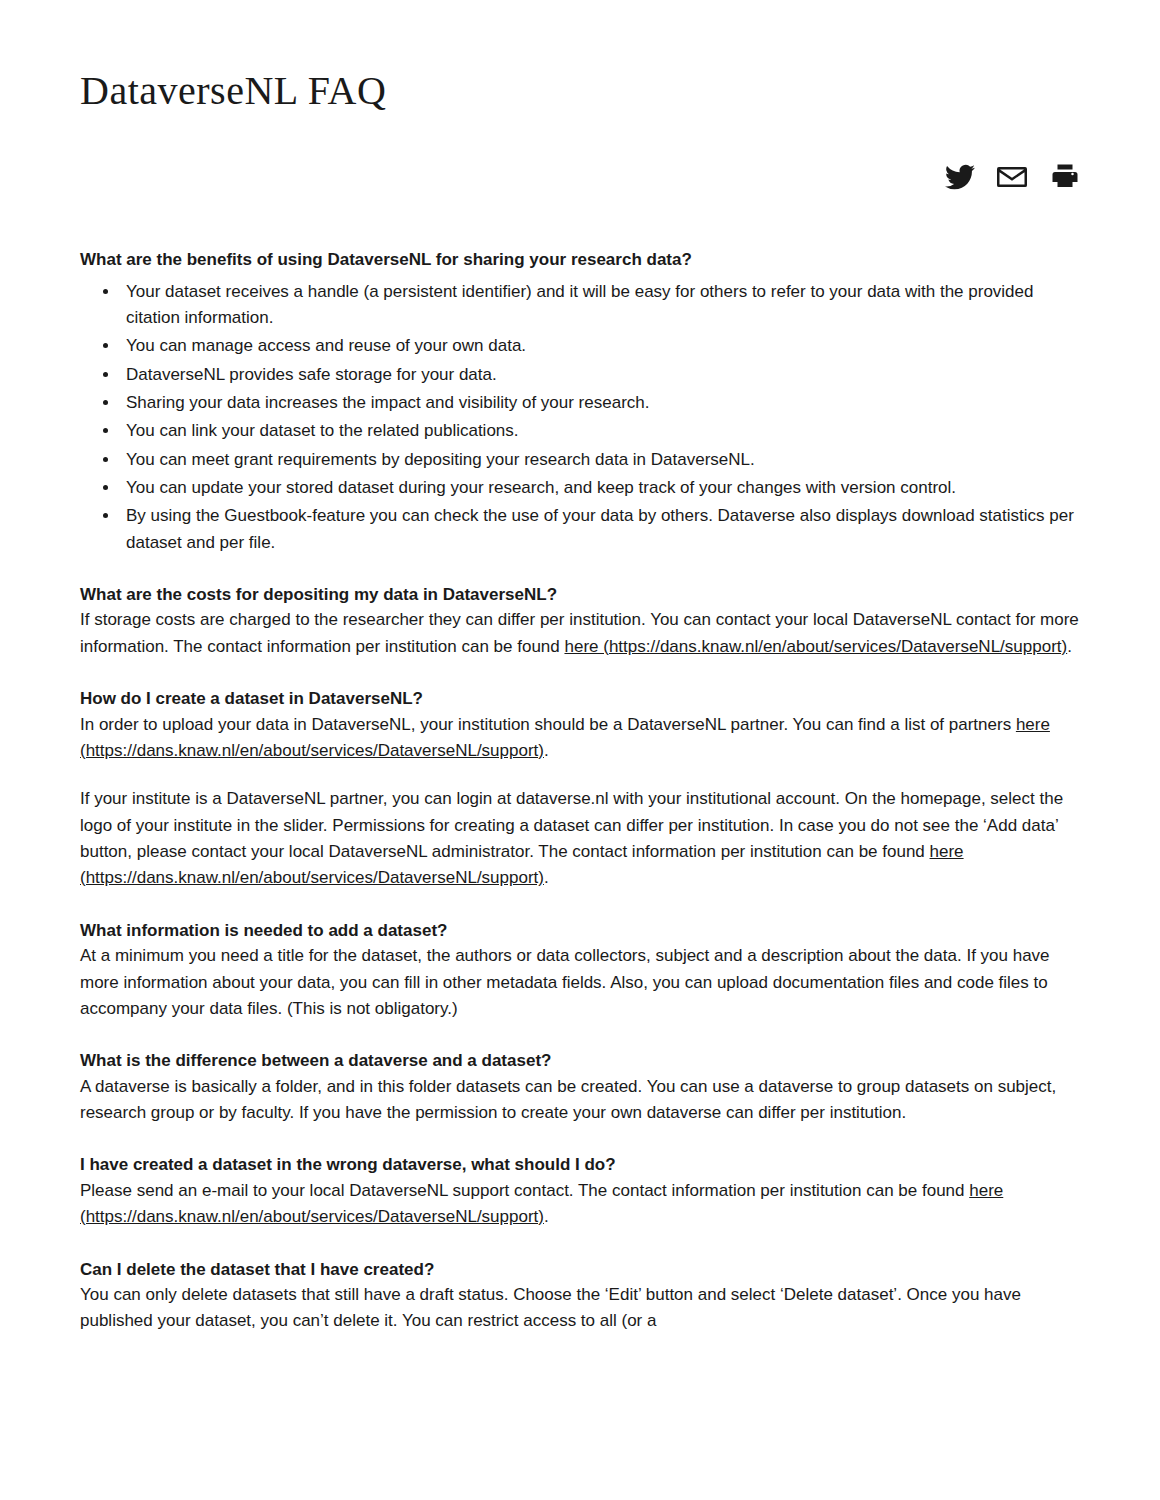DataverseNL FAQ
What are the benefits of using DataverseNL for sharing your research data?
Your dataset receives a handle (a persistent identifier) and it will be easy for others to refer to your data with the provided citation information.
You can manage access and reuse of your own data.
DataverseNL provides safe storage for your data.
Sharing your data increases the impact and visibility of your research.
You can link your dataset to the related publications.
You can meet grant requirements by depositing your research data in DataverseNL.
You can update your stored dataset during your research, and keep track of your changes with version control.
By using the Guestbook-feature you can check the use of your data by others. Dataverse also displays download statistics per dataset and per file.
What are the costs for depositing my data in DataverseNL?
If storage costs are charged to the researcher they can differ per institution. You can contact your local DataverseNL contact for more information. The contact information per institution can be found here (https://dans.knaw.nl/en/about/services/DataverseNL/support).
How do I create a dataset in DataverseNL?
In order to upload your data in DataverseNL, your institution should be a DataverseNL partner. You can find a list of partners here (https://dans.knaw.nl/en/about/services/DataverseNL/support).
If your institute is a DataverseNL partner, you can login at dataverse.nl with your institutional account. On the homepage, select the logo of your institute in the slider. Permissions for creating a dataset can differ per institution. In case you do not see the ‘Add data’ button, please contact your local DataverseNL administrator. The contact information per institution can be found here (https://dans.knaw.nl/en/about/services/DataverseNL/support).
What information is needed to add a dataset?
At a minimum you need a title for the dataset, the authors or data collectors, subject and a description about the data. If you have more information about your data, you can fill in other metadata fields. Also, you can upload documentation files and code files to accompany your data files. (This is not obligatory.)
What is the difference between a dataverse and a dataset?
A dataverse is basically a folder, and in this folder datasets can be created. You can use a dataverse to group datasets on subject, research group or by faculty. If you have the permission to create your own dataverse can differ per institution.
I have created a dataset in the wrong dataverse, what should I do?
Please send an e-mail to your local DataverseNL support contact. The contact information per institution can be found here (https://dans.knaw.nl/en/about/services/DataverseNL/support).
Can I delete the dataset that I have created?
You can only delete datasets that still have a draft status. Choose the ‘Edit’ button and select ‘Delete dataset’. Once you have published your dataset, you can’t delete it. You can restrict access to all (or a